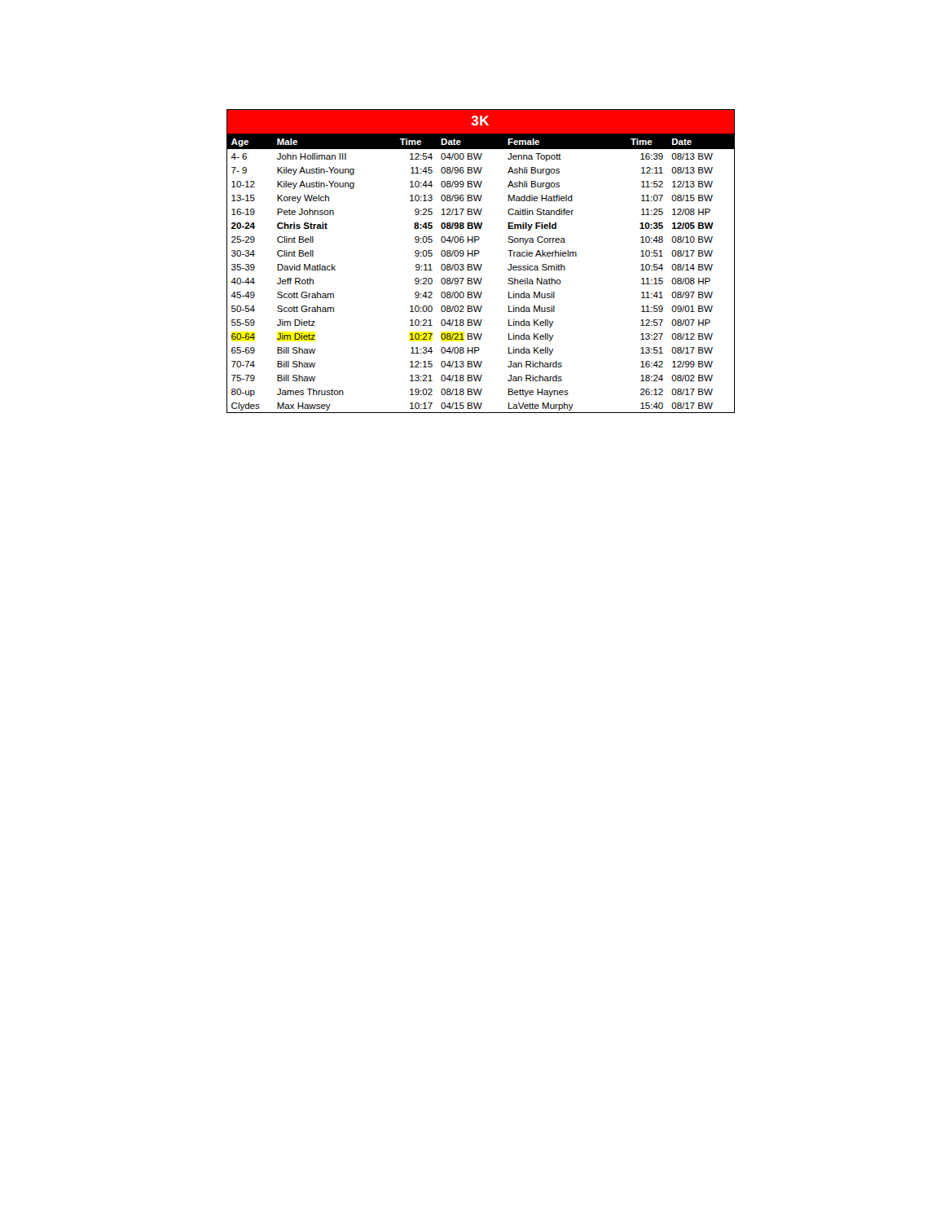3K
| Age | Male | Time | Date | Female | Time | Date |
| --- | --- | --- | --- | --- | --- | --- |
| 4- 6 | John Holliman III | 12:54 | 04/00 BW | Jenna Topott | 16:39 | 08/13 BW |
| 7- 9 | Kiley Austin-Young | 11:45 | 08/96 BW | Ashli Burgos | 12:11 | 08/13 BW |
| 10-12 | Kiley Austin-Young | 10:44 | 08/99 BW | Ashli Burgos | 11:52 | 12/13 BW |
| 13-15 | Korey Welch | 10:13 | 08/96 BW | Maddie Hatfield | 11:07 | 08/15 BW |
| 16-19 | Pete Johnson | 9:25 | 12/17 BW | Caitlin Standifer | 11:25 | 12/08 HP |
| 20-24 | Chris Strait | 8:45 | 08/98 BW | Emily Field | 10:35 | 12/05 BW |
| 25-29 | Clint Bell | 9:05 | 04/06 HP | Sonya Correa | 10:48 | 08/10 BW |
| 30-34 | Clint Bell | 9:05 | 08/09 HP | Tracie Akerhielm | 10:51 | 08/17 BW |
| 35-39 | David Matlack | 9:11 | 08/03 BW | Jessica Smith | 10:54 | 08/14 BW |
| 40-44 | Jeff Roth | 9:20 | 08/97 BW | Sheila Natho | 11:15 | 08/08 HP |
| 45-49 | Scott Graham | 9:42 | 08/00 BW | Linda Musil | 11:41 | 08/97 BW |
| 50-54 | Scott Graham | 10:00 | 08/02 BW | Linda Musil | 11:59 | 09/01 BW |
| 55-59 | Jim Dietz | 10:21 | 04/18 BW | Linda Kelly | 12:57 | 08/07 HP |
| 60-64 | Jim Dietz | 10:27 | 08/21 BW | Linda Kelly | 13:27 | 08/12 BW |
| 65-69 | Bill Shaw | 11:34 | 04/08 HP | Linda Kelly | 13:51 | 08/17 BW |
| 70-74 | Bill Shaw | 12:15 | 04/13 BW | Jan Richards | 16:42 | 12/99 BW |
| 75-79 | Bill Shaw | 13:21 | 04/18 BW | Jan Richards | 18:24 | 08/02 BW |
| 80-up | James Thruston | 19:02 | 08/18 BW | Bettye Haynes | 26:12 | 08/17 BW |
| Clydes | Max Hawsey | 10:17 | 04/15 BW | LaVette Murphy | 15:40 | 08/17 BW |